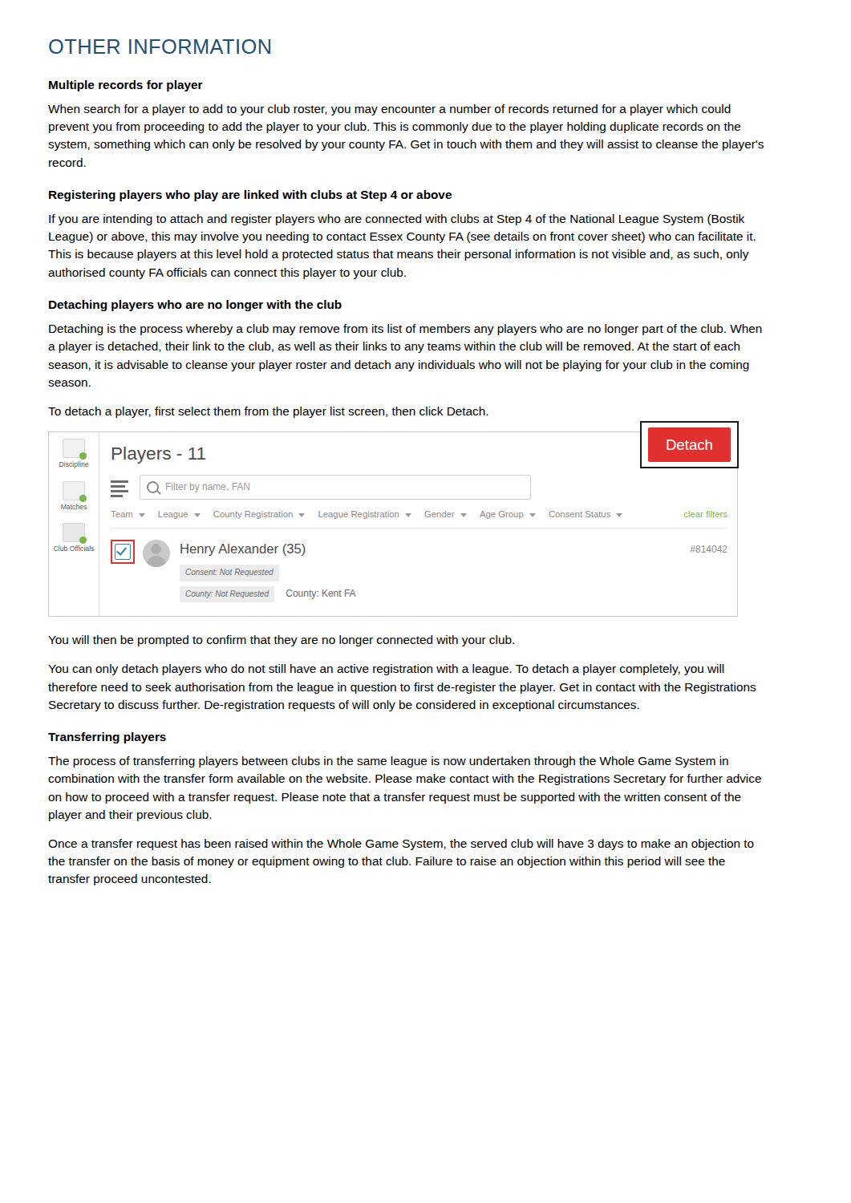OTHER INFORMATION
Multiple records for player
When search for a player to add to your club roster, you may encounter a number of records returned for a player which could prevent you from proceeding to add the player to your club. This is commonly due to the player holding duplicate records on the system, something which can only be resolved by your county FA. Get in touch with them and they will assist to cleanse the player's record.
Registering players who play are linked with clubs at Step 4 or above
If you are intending to attach and register players who are connected with clubs at Step 4 of the National League System (Bostik League) or above, this may involve you needing to contact Essex County FA (see details on front cover sheet) who can facilitate it. This is because players at this level hold a protected status that means their personal information is not visible and, as such, only authorised county FA officials can connect this player to your club.
Detaching players who are no longer with the club
Detaching is the process whereby a club may remove from its list of members any players who are no longer part of the club. When a player is detached, their link to the club, as well as their links to any teams within the club will be removed. At the start of each season, it is advisable to cleanse your player roster and detach any individuals who will not be playing for your club in the coming season.
To detach a player, first select them from the player list screen, then click Detach.
Discipline
Matches
Club Officials
Players - 11
Filter by name, FAN
Team
League
County Registration
League Registration
Gender
Age Group
Consent Status
clear filters
Henry Alexander (35)
Consent: Not Requested
County: Not Requested County: Kent FA
#814042
Detach
You will then be prompted to confirm that they are no longer connected with your club.
You can only detach players who do not still have an active registration with a league. To detach a player completely, you will therefore need to seek authorisation from the league in question to first de-register the player. Get in contact with the Registrations Secretary to discuss further. De-registration requests of will only be considered in exceptional circumstances.
Transferring players
The process of transferring players between clubs in the same league is now undertaken through the Whole Game System in combination with the transfer form available on the website. Please make contact with the Registrations Secretary for further advice on how to proceed with a transfer request. Please note that a transfer request must be supported with the written consent of the player and their previous club.
Once a transfer request has been raised within the Whole Game System, the served club will have 3 days to make an objection to the transfer on the basis of money or equipment owing to that club. Failure to raise an objection within this period will see the transfer proceed uncontested.